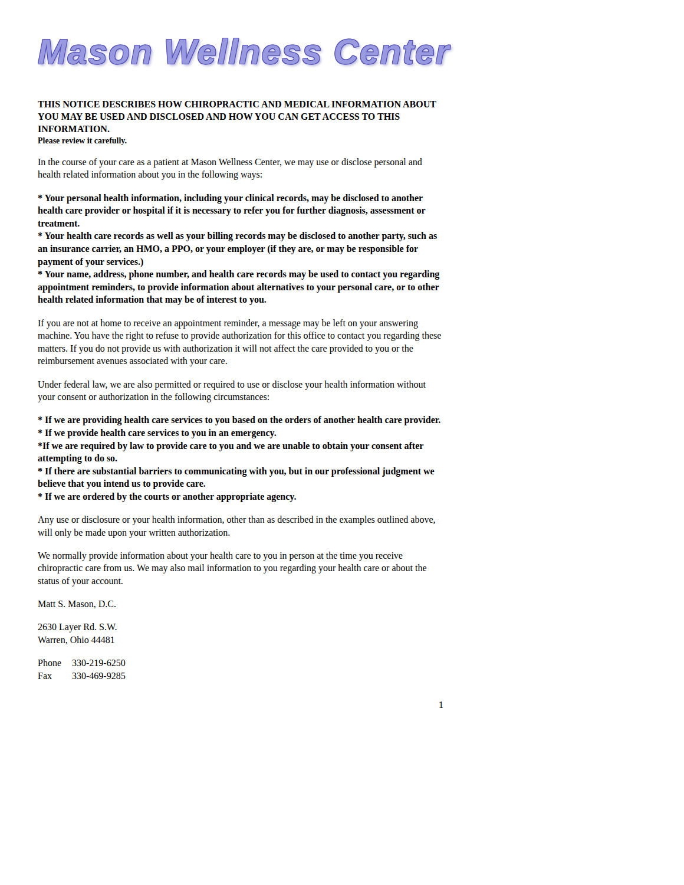Mason Wellness Center
This notice describes how chiropractic and medical information about you may be used and disclosed and how you can get access to this information.
Please review it carefully.
In the course of your care as a patient at Mason Wellness Center, we may use or disclose personal and health related information about you in the following ways:
* Your personal health information, including your clinical records, may be disclosed to another health care provider or hospital if it is necessary to refer you for further diagnosis, assessment or treatment.
* Your health care records as well as your billing records may be disclosed to another party, such as an insurance carrier, an HMO, a PPO, or your employer (if they are, or may be responsible for payment of your services.)
* Your name, address, phone number, and health care records may be used to contact you regarding appointment reminders, to provide information about alternatives to your personal care, or to other health related information that may be of interest to you.
If you are not at home to receive an appointment reminder, a message may be left on your answering machine. You have the right to refuse to provide authorization for this office to contact you regarding these matters. If you do not provide us with authorization it will not affect the care provided to you or the reimbursement avenues associated with your care.
Under federal law, we are also permitted or required to use or disclose your health information without your consent or authorization in the following circumstances:
* If we are providing health care services to you based on the orders of another health care provider.
* If we provide health care services to you in an emergency.
*If we are required by law to provide care to you and we are unable to obtain your consent after attempting to do so.
* If there are substantial barriers to communicating with you, but in our professional judgment we believe that you intend us to provide care.
* If we are ordered by the courts or another appropriate agency.
Any use or disclosure or your health information, other than as described in the examples outlined above, will only be made upon your written authorization.
We normally provide information about your health care to you in person at the time you receive chiropractic care from us. We may also mail information to you regarding your health care or about the status of your account.
Matt S. Mason, D.C.
2630 Layer Rd. S.W.
Warren, Ohio 44481
| Phone | 330-219-6250 |
| Fax | 330-469-9285 |
1